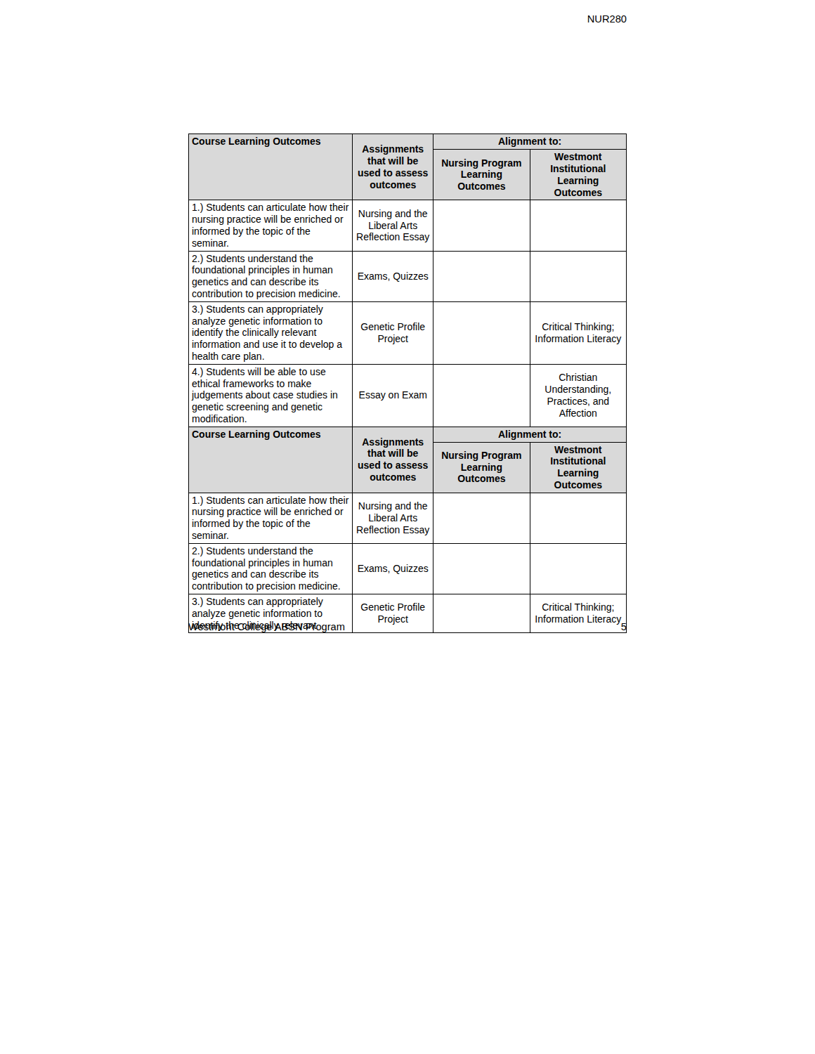NUR280
| Course Learning Outcomes | Assignments that will be used to assess outcomes | Alignment to: |
| Nursing Program Learning Outcomes | Westmont Institutional Learning Outcomes |
| 1.) Students can articulate how their nursing practice will be enriched or informed by the topic of the seminar. | Nursing and the Liberal Arts Reflection Essay | | |
| 2.) Students understand the foundational principles in human genetics and can describe its contribution to precision medicine. | Exams, Quizzes | | |
| 3.) Students can appropriately analyze genetic information to identify the clinically relevant information and use it to develop a health care plan. | Genetic Profile Project | | Critical Thinking; Information Literacy |
| 4.) Students will be able to use ethical frameworks to make judgements about case studies in genetic screening and genetic modification. | Essay on Exam | | Christian Understanding, Practices, and Affection |
| Course Learning Outcomes | Assignments that will be used to assess outcomes | Alignment to: |
| Nursing Program Learning Outcomes | Westmont Institutional Learning Outcomes |
| 1.) Students can articulate how their nursing practice will be enriched or informed by the topic of the seminar. | Nursing and the Liberal Arts Reflection Essay | | |
| 2.) Students understand the foundational principles in human genetics and can describe its contribution to precision medicine. | Exams, Quizzes | | |
| 3.) Students can appropriately analyze genetic information to identify the clinically relevant | Genetic Profile Project | | Critical Thinking; Information Literacy |
Westmont College ABSN Program
5